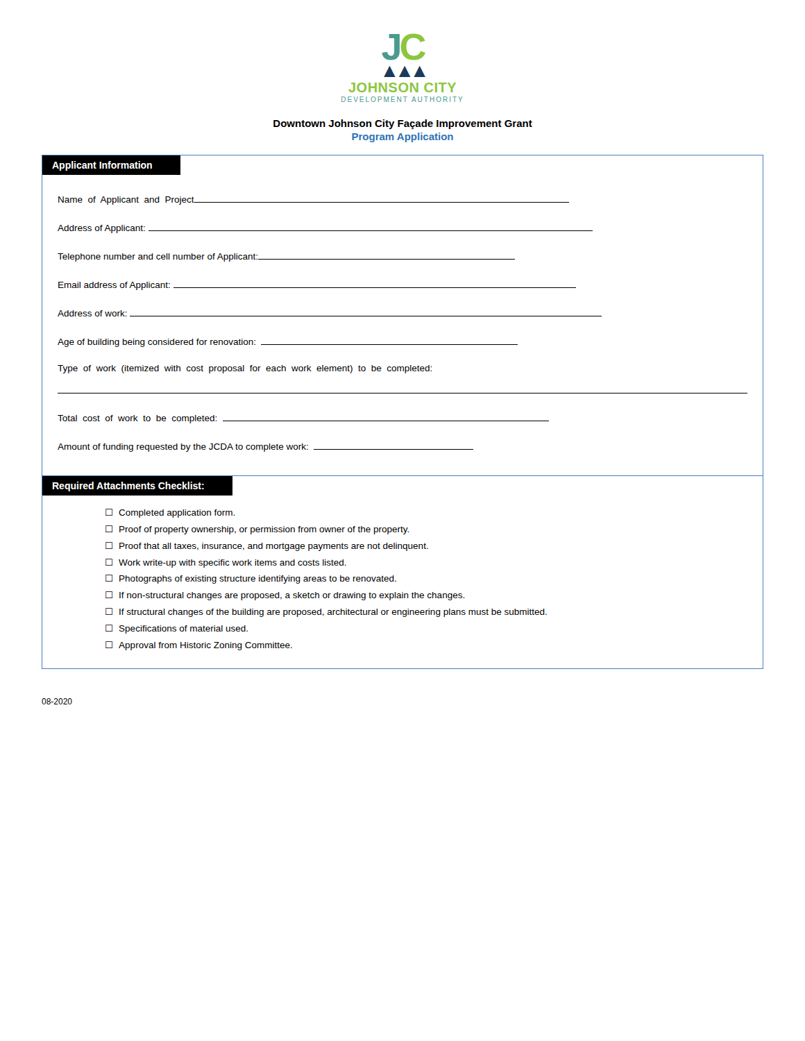JC
▲▲▲
JOHNSON CITY
DEVELOPMENT AUTHORITY
Downtown Johnson City Façade Improvement Grant
Program Application
Applicant Information
Name of Applicant and Project
Address of Applicant:
Telephone number and cell number of Applicant:
Email address of Applicant:
Address of work:
Age of building being considered for renovation:
Type of work (itemized with cost proposal for each work element) to be completed:
Total cost of work to be completed:
Amount of funding requested by the JCDA to complete work:
Required Attachments Checklist:
☐Completed application form.
☐Proof of property ownership, or permission from owner of the property.
☐Proof that all taxes, insurance, and mortgage payments are not delinquent.
☐Work write-up with specific work items and costs listed.
☐Photographs of existing structure identifying areas to be renovated.
☐If non-structural changes are proposed, a sketch or drawing to explain the changes.
☐If structural changes of the building are proposed, architectural or engineering plans must be submitted.
☐Specifications of material used.
☐Approval from Historic Zoning Committee.
08-2020